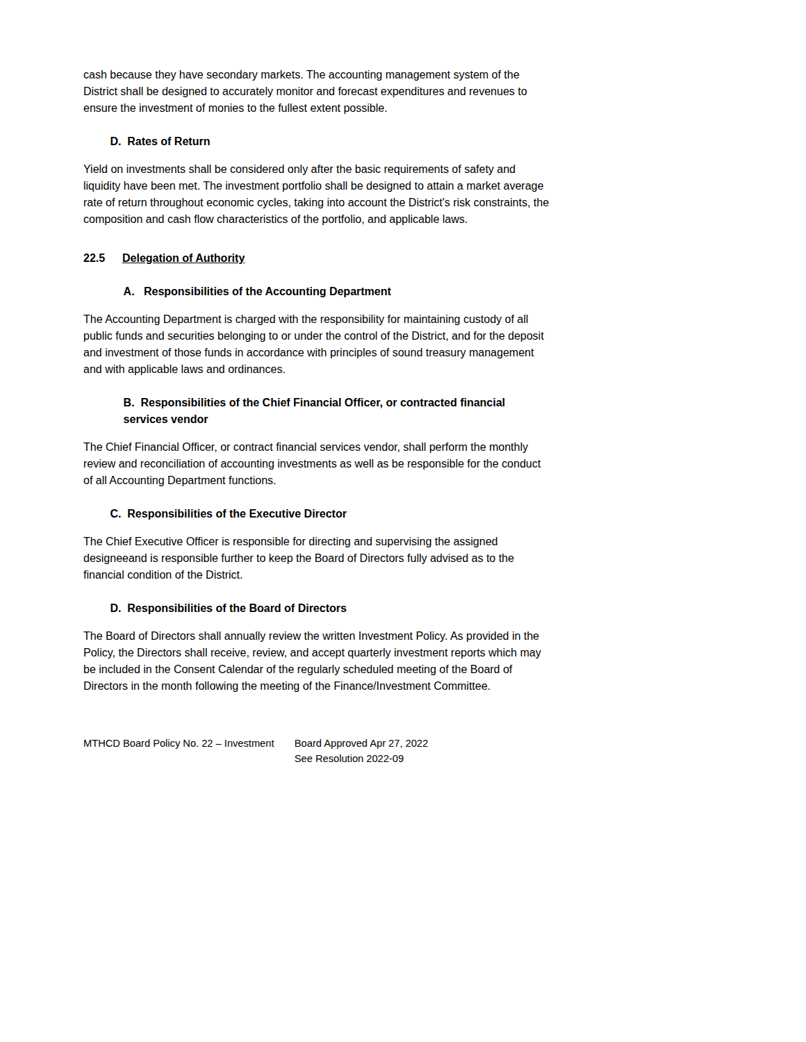cash because they have secondary markets. The accounting management system of the District shall be designed to accurately monitor and forecast expenditures and revenues to ensure the investment of monies to the fullest extent possible.
D. Rates of Return
Yield on investments shall be considered only after the basic requirements of safety and liquidity have been met. The investment portfolio shall be designed to attain a market average rate of return throughout economic cycles, taking into account the District's risk constraints, the composition and cash flow characteristics of the portfolio, and applicable laws.
22.5 Delegation of Authority
A. Responsibilities of the Accounting Department
The Accounting Department is charged with the responsibility for maintaining custody of all public funds and securities belonging to or under the control of the District, and for the deposit and investment of those funds in accordance with principles of sound treasury management and with applicable laws and ordinances.
B. Responsibilities of the Chief Financial Officer, or contracted financial services vendor
The Chief Financial Officer, or contract financial services vendor, shall perform the monthly review and reconciliation of accounting investments as well as be responsible for the conduct of all Accounting Department functions.
C. Responsibilities of the Executive Director
The Chief Executive Officer is responsible for directing and supervising the assigned designeeand is responsible further to keep the Board of Directors fully advised as to the financial condition of the District.
D. Responsibilities of the Board of Directors
The Board of Directors shall annually review the written Investment Policy. As provided in the Policy, the Directors shall receive, review, and accept quarterly investment reports which may be included in the Consent Calendar of the regularly scheduled meeting of the Board of Directors in the month following the meeting of the Finance/Investment Committee.
MTHCD Board Policy No. 22 – Investment
Board Approved Apr 27, 2022
See Resolution 2022-09